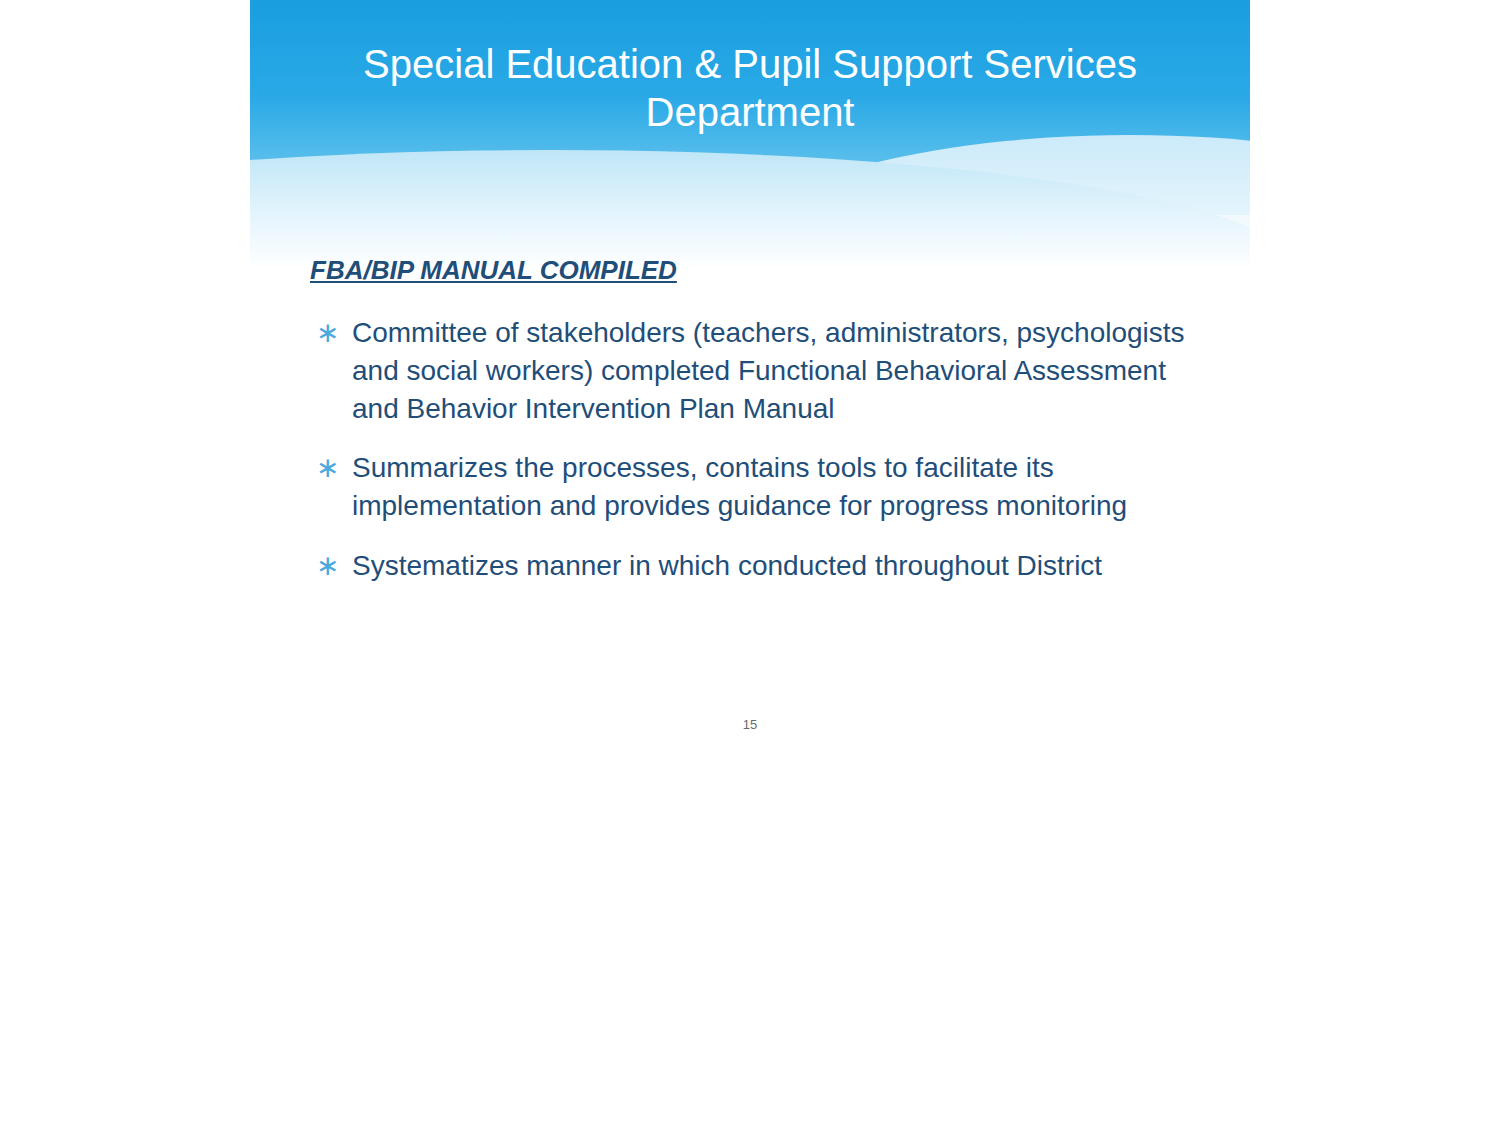Special Education & Pupil Support Services Department
FBA/BIP MANUAL COMPILED
Committee of stakeholders (teachers, administrators, psychologists and social workers) completed Functional Behavioral Assessment and Behavior Intervention Plan Manual
Summarizes the processes, contains tools to facilitate its implementation and provides guidance for progress monitoring
Systematizes manner in which conducted throughout District
15